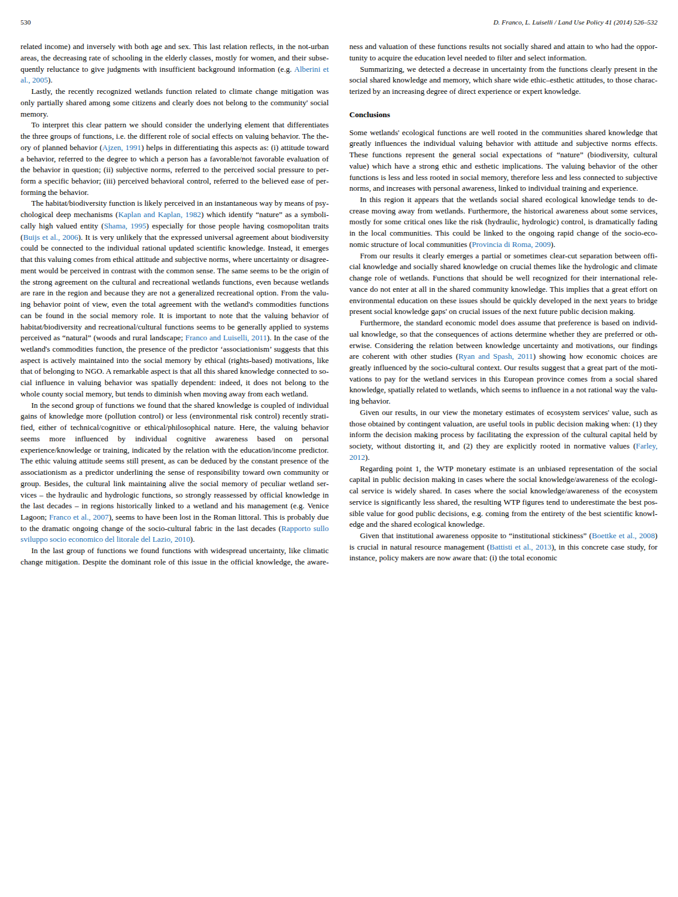530 D. Franco, L. Luiselli / Land Use Policy 41 (2014) 526–532
related income) and inversely with both age and sex. This last relation reflects, in the not-urban areas, the decreasing rate of schooling in the elderly classes, mostly for women, and their subsequently reluctance to give judgments with insufficient background information (e.g. Alberini et al., 2005).
Lastly, the recently recognized wetlands function related to climate change mitigation was only partially shared among some citizens and clearly does not belong to the community' social memory.
To interpret this clear pattern we should consider the underlying element that differentiates the three groups of functions, i.e. the different role of social effects on valuing behavior. The theory of planned behavior (Ajzen, 1991) helps in differentiating this aspects as: (i) attitude toward a behavior, referred to the degree to which a person has a favorable/not favorable evaluation of the behavior in question; (ii) subjective norms, referred to the perceived social pressure to perform a specific behavior; (iii) perceived behavioral control, referred to the believed ease of performing the behavior.
The habitat/biodiversity function is likely perceived in an instantaneous way by means of psychological deep mechanisms (Kaplan and Kaplan, 1982) which identify “nature” as a symbolically high valued entity (Shama, 1995) especially for those people having cosmopolitan traits (Buijs et al., 2006). It is very unlikely that the expressed universal agreement about biodiversity could be connected to the individual rational updated scientific knowledge. Instead, it emerges that this valuing comes from ethical attitude and subjective norms, where uncertainty or disagreement would be perceived in contrast with the common sense. The same seems to be the origin of the strong agreement on the cultural and recreational wetlands functions, even because wetlands are rare in the region and because they are not a generalized recreational option. From the valuing behavior point of view, even the total agreement with the wetland's commodities functions can be found in the social memory role. It is important to note that the valuing behavior of habitat/biodiversity and recreational/cultural functions seems to be generally applied to systems perceived as “natural” (woods and rural landscape; Franco and Luiselli, 2011). In the case of the wetland's commodities function, the presence of the predictor ‘associationism’ suggests that this aspect is actively maintained into the social memory by ethical (rights-based) motivations, like that of belonging to NGO. A remarkable aspect is that all this shared knowledge connected to social influence in valuing behavior was spatially dependent: indeed, it does not belong to the whole county social memory, but tends to diminish when moving away from each wetland.
In the second group of functions we found that the shared knowledge is coupled of individual gains of knowledge more (pollution control) or less (environmental risk control) recently stratified, either of technical/cognitive or ethical/philosophical nature. Here, the valuing behavior seems more influenced by individual cognitive awareness based on personal experience/knowledge or training, indicated by the relation with the education/income predictor. The ethic valuing attitude seems still present, as can be deduced by the constant presence of the associationism as a predictor underlining the sense of responsibility toward own community or group. Besides, the cultural link maintaining alive the social memory of peculiar wetland services – the hydraulic and hydrologic functions, so strongly reassessed by official knowledge in the last decades – in regions historically linked to a wetland and his management (e.g. Venice Lagoon; Franco et al., 2007), seems to have been lost in the Roman littoral. This is probably due to the dramatic ongoing change of the socio-cultural fabric in the last decades (Rapporto sullo sviluppo socio economico del litorale del Lazio, 2010).
In the last group of functions we found functions with widespread uncertainty, like climatic change mitigation. Despite the dominant role of this issue in the official knowledge, the awareness and valuation of these functions results not socially shared and attain to who had the opportunity to acquire the education level needed to filter and select information.
Summarizing, we detected a decrease in uncertainty from the functions clearly present in the social shared knowledge and memory, which share wide ethic–esthetic attitudes, to those characterized by an increasing degree of direct experience or expert knowledge.
Conclusions
Some wetlands' ecological functions are well rooted in the communities shared knowledge that greatly influences the individual valuing behavior with attitude and subjective norms effects. These functions represent the general social expectations of “nature” (biodiversity, cultural value) which have a strong ethic and esthetic implications. The valuing behavior of the other functions is less and less rooted in social memory, therefore less and less connected to subjective norms, and increases with personal awareness, linked to individual training and experience.
In this region it appears that the wetlands social shared ecological knowledge tends to decrease moving away from wetlands. Furthermore, the historical awareness about some services, mostly for some critical ones like the risk (hydraulic, hydrologic) control, is dramatically fading in the local communities. This could be linked to the ongoing rapid change of the socio-economic structure of local communities (Provincia di Roma, 2009).
From our results it clearly emerges a partial or sometimes clear-cut separation between official knowledge and socially shared knowledge on crucial themes like the hydrologic and climate change role of wetlands. Functions that should be well recognized for their international relevance do not enter at all in the shared community knowledge. This implies that a great effort on environmental education on these issues should be quickly developed in the next years to bridge present social knowledge gaps' on crucial issues of the next future public decision making.
Furthermore, the standard economic model does assume that preference is based on individual knowledge, so that the consequences of actions determine whether they are preferred or otherwise. Considering the relation between knowledge uncertainty and motivations, our findings are coherent with other studies (Ryan and Spash, 2011) showing how economic choices are greatly influenced by the socio-cultural context. Our results suggest that a great part of the motivations to pay for the wetland services in this European province comes from a social shared knowledge, spatially related to wetlands, which seems to influence in a not rational way the valuing behavior.
Given our results, in our view the monetary estimates of ecosystem services' value, such as those obtained by contingent valuation, are useful tools in public decision making when: (1) they inform the decision making process by facilitating the expression of the cultural capital held by society, without distorting it, and (2) they are explicitly rooted in normative values (Farley, 2012).
Regarding point 1, the WTP monetary estimate is an unbiased representation of the social capital in public decision making in cases where the social knowledge/awareness of the ecological service is widely shared. In cases where the social knowledge/awareness of the ecosystem service is significantly less shared, the resulting WTP figures tend to underestimate the best possible value for good public decisions, e.g. coming from the entirety of the best scientific knowledge and the shared ecological knowledge.
Given that institutional awareness opposite to “institutional stickiness” (Boettke et al., 2008) is crucial in natural resource management (Battisti et al., 2013), in this concrete case study, for instance, policy makers are now aware that: (i) the total economic